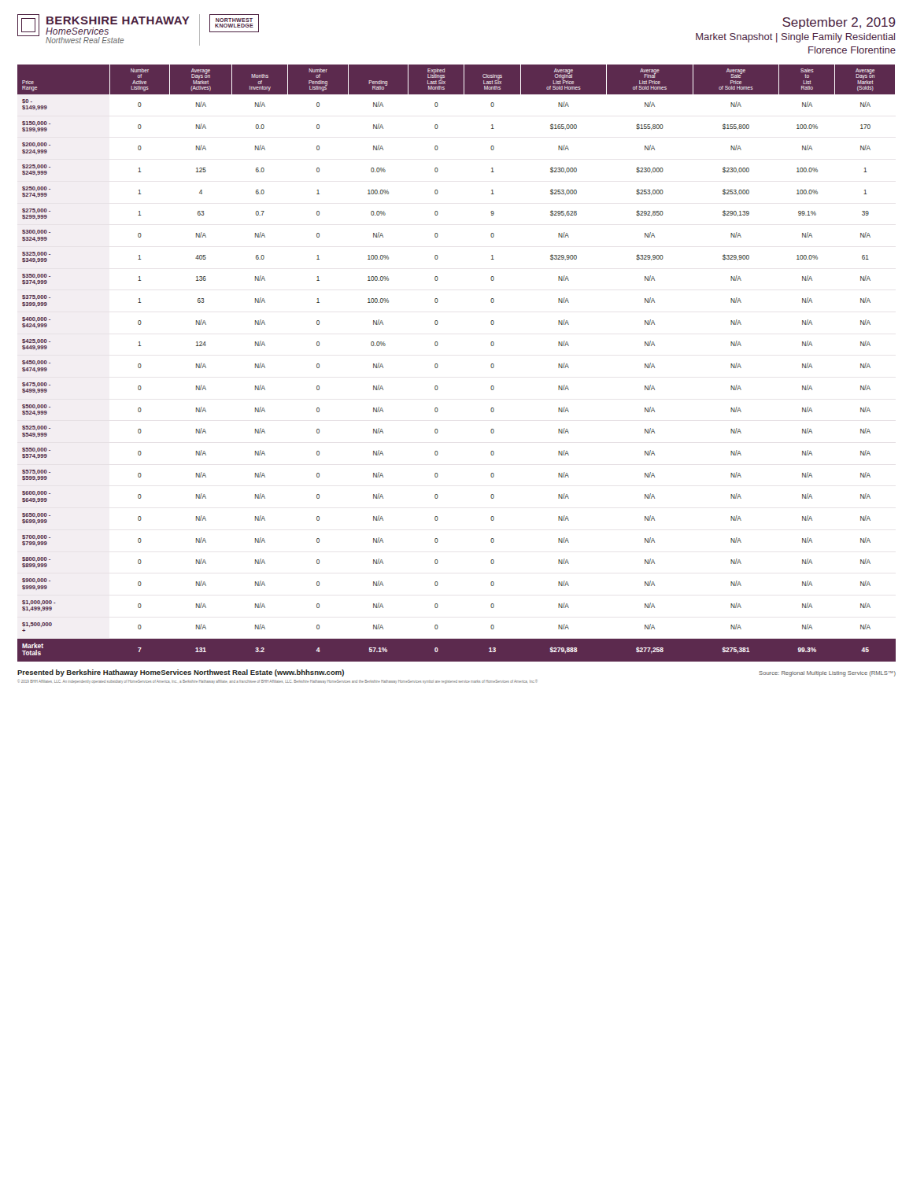BERKSHIRE HATHAWAY
HomeServices
Northwest Real Estate
NORTHWEST
KNOWLEDGE
September 2, 2019
Market Snapshot | Single Family Residential
Florence Florentine
| Price Range | Number of Active Listings | Average Days on Market (Actives) | Months of Inventory | Number of Pending Listings | Pending Ratio | Expired Listings Last Six Months | Closings Last Six Months | Average Original List Price of Sold Homes | Average Final List Price of Sold Homes | Average Sale Price of Sold Homes | Sales to List Ratio | Average Days on Market (Solds) |
| --- | --- | --- | --- | --- | --- | --- | --- | --- | --- | --- | --- | --- |
| $0 - $149,999 | 0 | N/A | N/A | 0 | N/A | 0 | 0 | N/A | N/A | N/A | N/A | N/A |
| $150,000 - $199,999 | 0 | N/A | 0.0 | 0 | N/A | 0 | 1 | $165,000 | $155,800 | $155,800 | 100.0% | 170 |
| $200,000 - $224,999 | 0 | N/A | N/A | 0 | N/A | 0 | 0 | N/A | N/A | N/A | N/A | N/A |
| $225,000 - $249,999 | 1 | 125 | 6.0 | 0 | 0.0% | 0 | 1 | $230,000 | $230,000 | $230,000 | 100.0% | 1 |
| $250,000 - $274,999 | 1 | 4 | 6.0 | 1 | 100.0% | 0 | 1 | $253,000 | $253,000 | $253,000 | 100.0% | 1 |
| $275,000 - $299,999 | 1 | 63 | 0.7 | 0 | 0.0% | 0 | 9 | $295,628 | $292,850 | $290,139 | 99.1% | 39 |
| $300,000 - $324,999 | 0 | N/A | N/A | 0 | N/A | 0 | 0 | N/A | N/A | N/A | N/A | N/A |
| $325,000 - $349,999 | 1 | 405 | 6.0 | 1 | 100.0% | 0 | 1 | $329,900 | $329,900 | $329,900 | 100.0% | 61 |
| $350,000 - $374,999 | 1 | 136 | N/A | 1 | 100.0% | 0 | 0 | N/A | N/A | N/A | N/A | N/A |
| $375,000 - $399,999 | 1 | 63 | N/A | 1 | 100.0% | 0 | 0 | N/A | N/A | N/A | N/A | N/A |
| $400,000 - $424,999 | 0 | N/A | N/A | 0 | N/A | 0 | 0 | N/A | N/A | N/A | N/A | N/A |
| $425,000 - $449,999 | 1 | 124 | N/A | 0 | 0.0% | 0 | 0 | N/A | N/A | N/A | N/A | N/A |
| $450,000 - $474,999 | 0 | N/A | N/A | 0 | N/A | 0 | 0 | N/A | N/A | N/A | N/A | N/A |
| $475,000 - $499,999 | 0 | N/A | N/A | 0 | N/A | 0 | 0 | N/A | N/A | N/A | N/A | N/A |
| $500,000 - $524,999 | 0 | N/A | N/A | 0 | N/A | 0 | 0 | N/A | N/A | N/A | N/A | N/A |
| $525,000 - $549,999 | 0 | N/A | N/A | 0 | N/A | 0 | 0 | N/A | N/A | N/A | N/A | N/A |
| $550,000 - $574,999 | 0 | N/A | N/A | 0 | N/A | 0 | 0 | N/A | N/A | N/A | N/A | N/A |
| $575,000 - $599,999 | 0 | N/A | N/A | 0 | N/A | 0 | 0 | N/A | N/A | N/A | N/A | N/A |
| $600,000 - $649,999 | 0 | N/A | N/A | 0 | N/A | 0 | 0 | N/A | N/A | N/A | N/A | N/A |
| $650,000 - $699,999 | 0 | N/A | N/A | 0 | N/A | 0 | 0 | N/A | N/A | N/A | N/A | N/A |
| $700,000 - $799,999 | 0 | N/A | N/A | 0 | N/A | 0 | 0 | N/A | N/A | N/A | N/A | N/A |
| $800,000 - $899,999 | 0 | N/A | N/A | 0 | N/A | 0 | 0 | N/A | N/A | N/A | N/A | N/A |
| $900,000 - $999,999 | 0 | N/A | N/A | 0 | N/A | 0 | 0 | N/A | N/A | N/A | N/A | N/A |
| $1,000,000 - $1,499,999 | 0 | N/A | N/A | 0 | N/A | 0 | 0 | N/A | N/A | N/A | N/A | N/A |
| $1,500,000 + | 0 | N/A | N/A | 0 | N/A | 0 | 0 | N/A | N/A | N/A | N/A | N/A |
| Market Totals | 7 | 131 | 3.2 | 4 | 57.1% | 0 | 13 | $279,888 | $277,258 | $275,381 | 99.3% | 45 |
Presented by Berkshire Hathaway HomeServices Northwest Real Estate (www.bhhsnw.com)
Source: Regional Multiple Listing Service (RMLS™)
© 2019 BHH Affiliates, LLC. An independently operated subsidiary of HomeServices of America, Inc., a Berkshire Hathaway affiliate, and a franchisee of BHH Affiliates, LLC. Berkshire Hathaway HomeServices and the Berkshire Hathaway HomeServices symbol are registered service marks of HomeServices of America, Inc.®